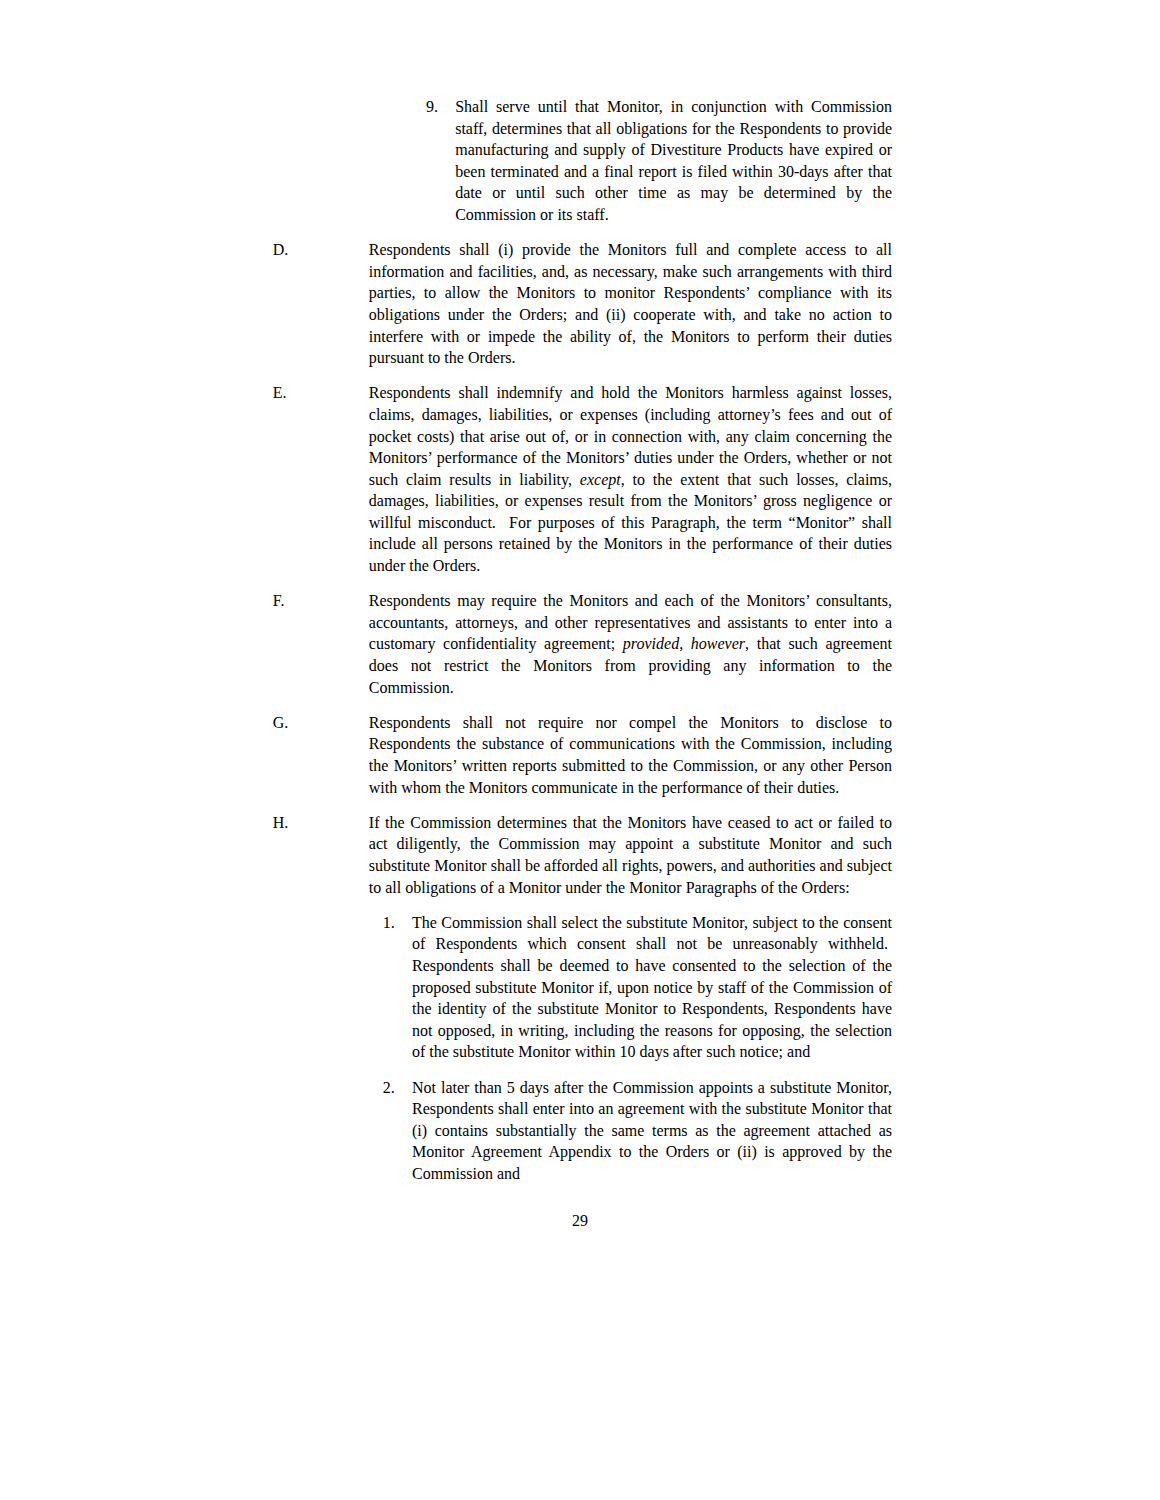9.
Shall serve until that Monitor, in conjunction with Commission staff, determines that all obligations for the Respondents to provide manufacturing and supply of Divestiture Products have expired or been terminated and a final report is filed within 30-days after that date or until such other time as may be determined by the Commission or its staff.
D.
Respondents shall (i) provide the Monitors full and complete access to all information and facilities, and, as necessary, make such arrangements with third parties, to allow the Monitors to monitor Respondents’ compliance with its obligations under the Orders; and (ii) cooperate with, and take no action to interfere with or impede the ability of, the Monitors to perform their duties pursuant to the Orders.
E.
Respondents shall indemnify and hold the Monitors harmless against losses, claims, damages, liabilities, or expenses (including attorney’s fees and out of pocket costs) that arise out of, or in connection with, any claim concerning the Monitors’ performance of the Monitors’ duties under the Orders, whether or not such claim results in liability, except, to the extent that such losses, claims, damages, liabilities, or expenses result from the Monitors’ gross negligence or willful misconduct. For purposes of this Paragraph, the term “Monitor” shall include all persons retained by the Monitors in the performance of their duties under the Orders.
F.
Respondents may require the Monitors and each of the Monitors’ consultants, accountants, attorneys, and other representatives and assistants to enter into a customary confidentiality agreement; provided, however, that such agreement does not restrict the Monitors from providing any information to the Commission.
G.
Respondents shall not require nor compel the Monitors to disclose to Respondents the substance of communications with the Commission, including the Monitors’ written reports submitted to the Commission, or any other Person with whom the Monitors communicate in the performance of their duties.
H.
If the Commission determines that the Monitors have ceased to act or failed to act diligently, the Commission may appoint a substitute Monitor and such substitute Monitor shall be afforded all rights, powers, and authorities and subject to all obligations of a Monitor under the Monitor Paragraphs of the Orders:
1.
The Commission shall select the substitute Monitor, subject to the consent of Respondents which consent shall not be unreasonably withheld. Respondents shall be deemed to have consented to the selection of the proposed substitute Monitor if, upon notice by staff of the Commission of the identity of the substitute Monitor to Respondents, Respondents have not opposed, in writing, including the reasons for opposing, the selection of the substitute Monitor within 10 days after such notice; and
2.
Not later than 5 days after the Commission appoints a substitute Monitor, Respondents shall enter into an agreement with the substitute Monitor that (i) contains substantially the same terms as the agreement attached as Monitor Agreement Appendix to the Orders or (ii) is approved by the Commission and
29